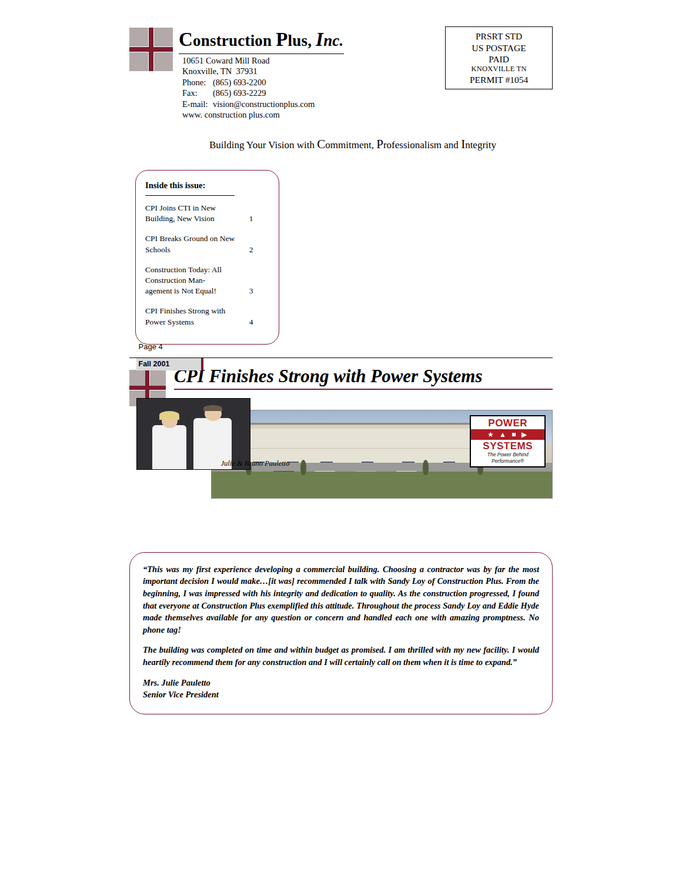Construction Plus, Inc.
10651 Coward Mill Road
Knoxville, TN 37931
Phone:(865) 693-2200
Fax:(865) 693-2229
E-mail: vision@constructionplus.com
www. construction plus.com
PRSRT STD
US POSTAGE
PAID
KNOXVILLE TN
PERMIT #1054
Building Your Vision with Commitment, Professionalism and Integrity
Inside this issue:
| CPI Joins CTI in New Building, New Vision | 1 |
| CPI Breaks Ground on New Schools | 2 |
| Construction Today: All Construction Man- agement is Not Equal! | 3 |
| CPI Finishes Strong with Power Systems | 4 |
CPI Finishes Strong with Power Systems
Page 4
Fall 2001
Julie & Bruno Pauletto
POWER
★ ▲ ■ ▶
SYSTEMS
The Power Behind Performance®
“This was my first experience developing a commercial building. Choosing a contractor was by far the most important decision I would make…[it was] recommended I talk with Sandy Loy of Construction Plus. From the beginning, I was impressed with his integrity and dedication to quality. As the construction progressed, I found that everyone at Construction Plus exemplified this attitude. Throughout the process Sandy Loy and Eddie Hyde made themselves available for any question or concern and handled each one with amazing promptness. No phone tag!
The building was completed on time and within budget as promised. I am thrilled with my new facility. I would heartily recommend them for any construction and I will certainly call on them when it is time to expand.”
Mrs. Julie Pauletto
Senior Vice President